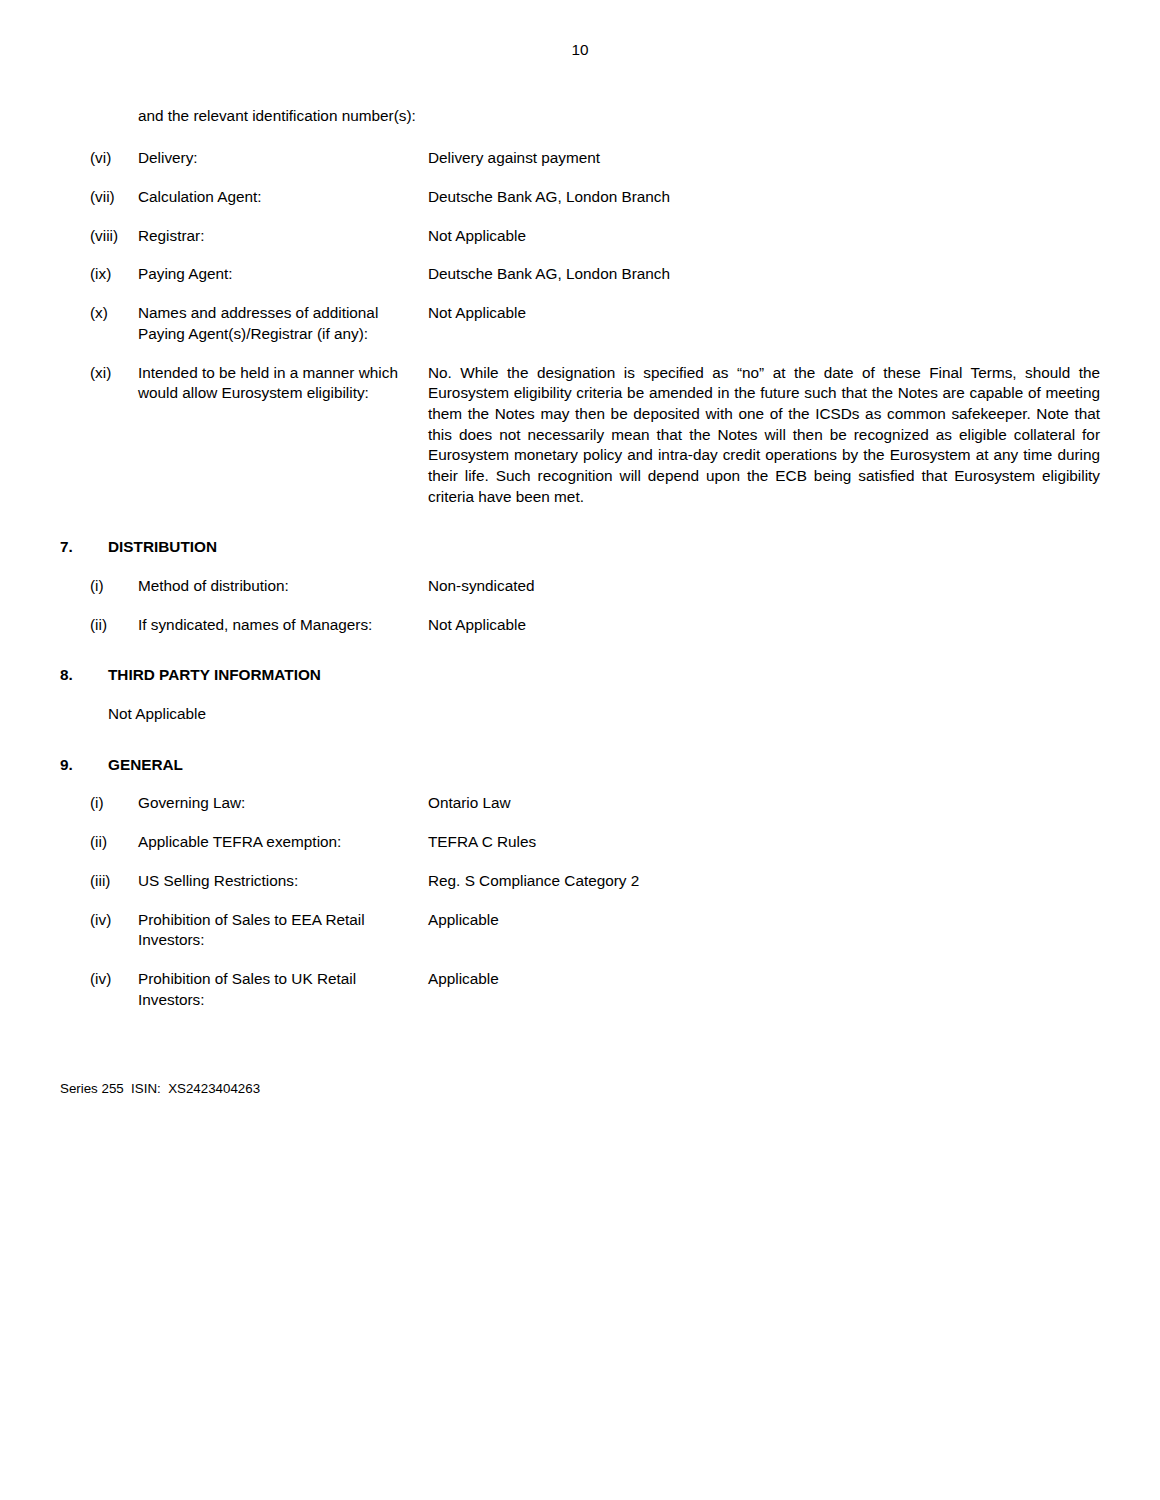10
and the relevant identification number(s):
(vi)
Delivery:
Delivery against payment
(vii)
Calculation Agent:
Deutsche Bank AG, London Branch
(viii)
Registrar:
Not Applicable
(ix)
Paying Agent:
Deutsche Bank AG, London Branch
(x)
Names and addresses of additional Paying Agent(s)/Registrar (if any):
Not Applicable
(xi)
Intended to be held in a manner which would allow Eurosystem eligibility:
No. While the designation is specified as “no” at the date of these Final Terms, should the Eurosystem eligibility criteria be amended in the future such that the Notes are capable of meeting them the Notes may then be deposited with one of the ICSDs as common safekeeper. Note that this does not necessarily mean that the Notes will then be recognized as eligible collateral for Eurosystem monetary policy and intra-day credit operations by the Eurosystem at any time during their life. Such recognition will depend upon the ECB being satisfied that Eurosystem eligibility criteria have been met.
7.
DISTRIBUTION
(i)
Method of distribution:
Non-syndicated
(ii)
If syndicated, names of Managers:
Not Applicable
8.
THIRD PARTY INFORMATION
Not Applicable
9.
GENERAL
(i)
Governing Law:
Ontario Law
(ii)
Applicable TEFRA exemption:
TEFRA C Rules
(iii)
US Selling Restrictions:
Reg. S Compliance Category 2
(iv)
Prohibition of Sales to EEA Retail Investors:
Applicable
(iv)
Prohibition of Sales to UK Retail Investors:
Applicable
Series 255 ISIN: XS2423404263